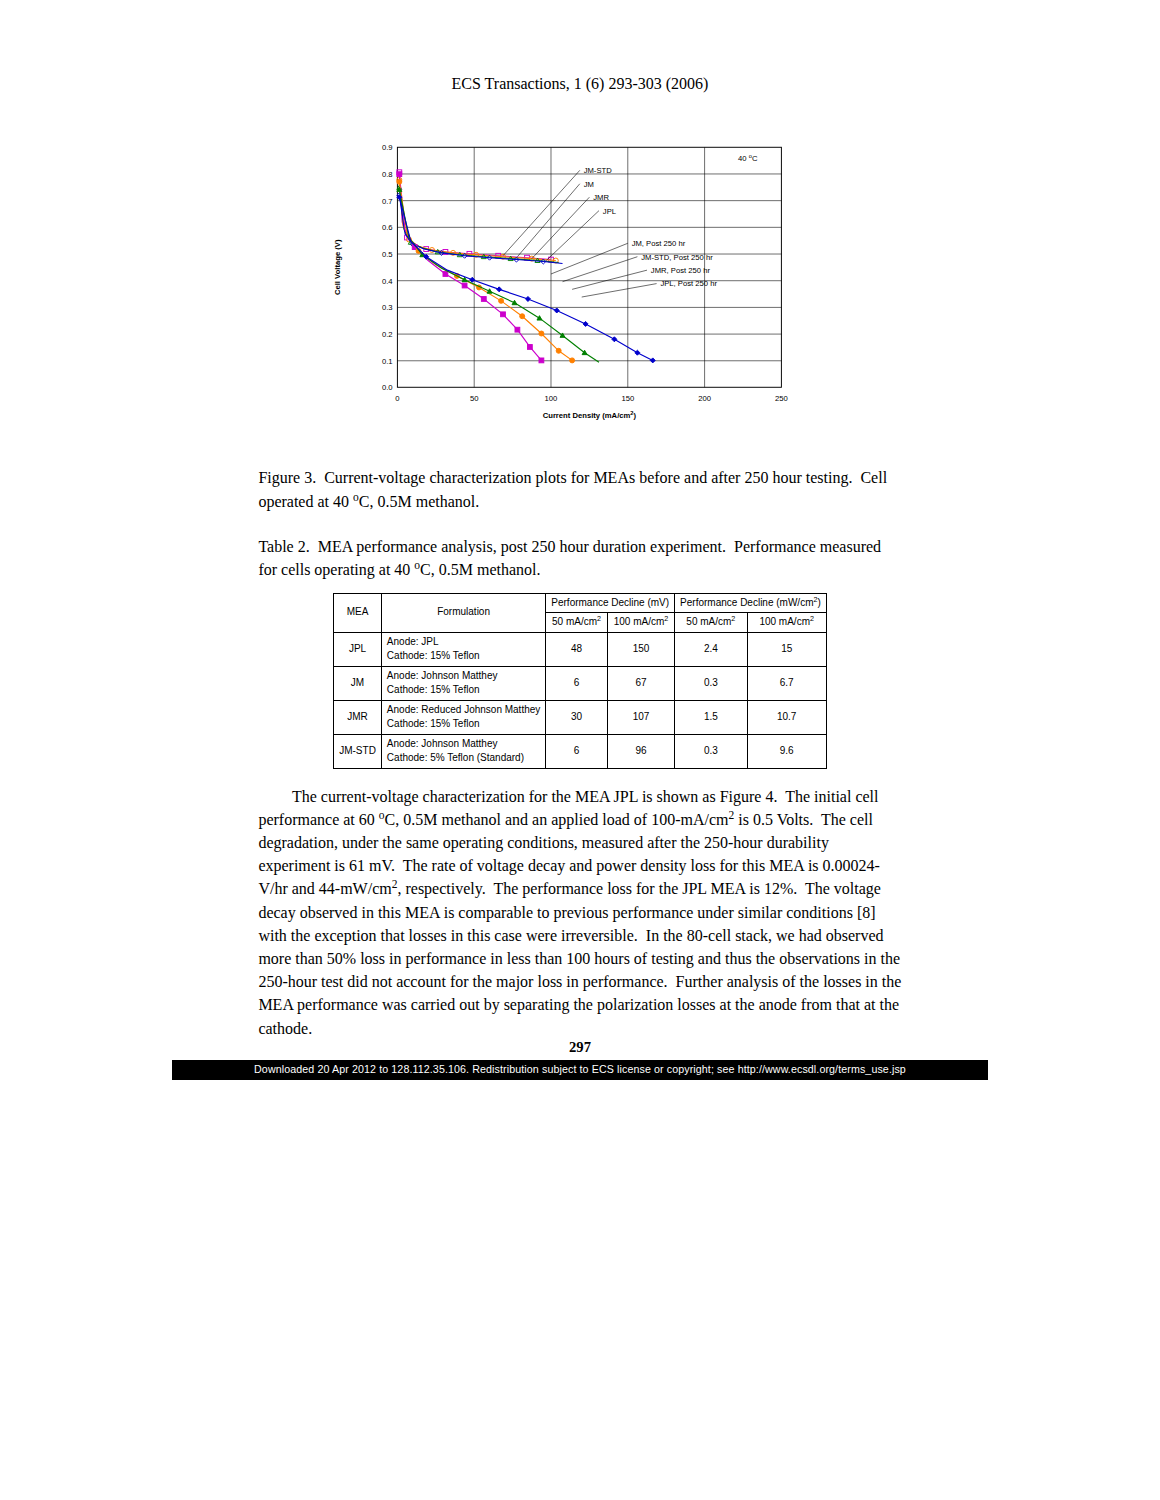ECS Transactions, 1 (6) 293-303 (2006)
0.9 0.8 0.7 0.6 0.5 0.4 0.3 0.2 0.1 0.0 0 50 100 150 200 250 Cell Voltage (V) Current Density (mA/cm2) 40 oC JM-STD JM JMR JPL JM, Post 250 hr JM-STD, Post 250 hr JMR, Post 250 hr JPL, Post 250 hr
Figure 3. Current-voltage characterization plots for MEAs before and after 250 hour testing. Cell operated at 40 oC, 0.5M methanol.
Table 2. MEA performance analysis, post 250 hour duration experiment. Performance measured for cells operating at 40 oC, 0.5M methanol.
| MEA | Formulation | Performance Decline (mV) | Performance Decline (mW/cm 2 ) |
| --- | --- | --- | --- |
| 50 mA/cm 2 | 100 mA/cm 2 | 50 mA/cm 2 | 100 mA/cm 2 |
| JPL | Anode: JPL Cathode: 15% Teflon | 48 | 150 | 2.4 | 15 |
| JM | Anode: Johnson Matthey Cathode: 15% Teflon | 6 | 67 | 0.3 | 6.7 |
| JMR | Anode: Reduced Johnson Matthey Cathode: 15% Teflon | 30 | 107 | 1.5 | 10.7 |
| JM-STD | Anode: Johnson Matthey Cathode: 5% Teflon (Standard) | 6 | 96 | 0.3 | 9.6 |
The current-voltage characterization for the MEA JPL is shown as Figure 4. The initial cell performance at 60 oC, 0.5M methanol and an applied load of 100-mA/cm2 is 0.5 Volts. The cell degradation, under the same operating conditions, measured after the 250-hour durability experiment is 61 mV. The rate of voltage decay and power density loss for this MEA is 0.00024-V/hr and 44-mW/cm2, respectively. The performance loss for the JPL MEA is 12%. The voltage decay observed in this MEA is comparable to previous performance under similar conditions [8] with the exception that losses in this case were irreversible. In the 80-cell stack, we had observed more than 50% loss in performance in less than 100 hours of testing and thus the observations in the 250-hour test did not account for the major loss in performance. Further analysis of the losses in the MEA performance was carried out by separating the polarization losses at the anode from that at the cathode.
297
Downloaded 20 Apr 2012 to 128.112.35.106. Redistribution subject to ECS license or copyright; see http://www.ecsdl.org/terms_use.jsp